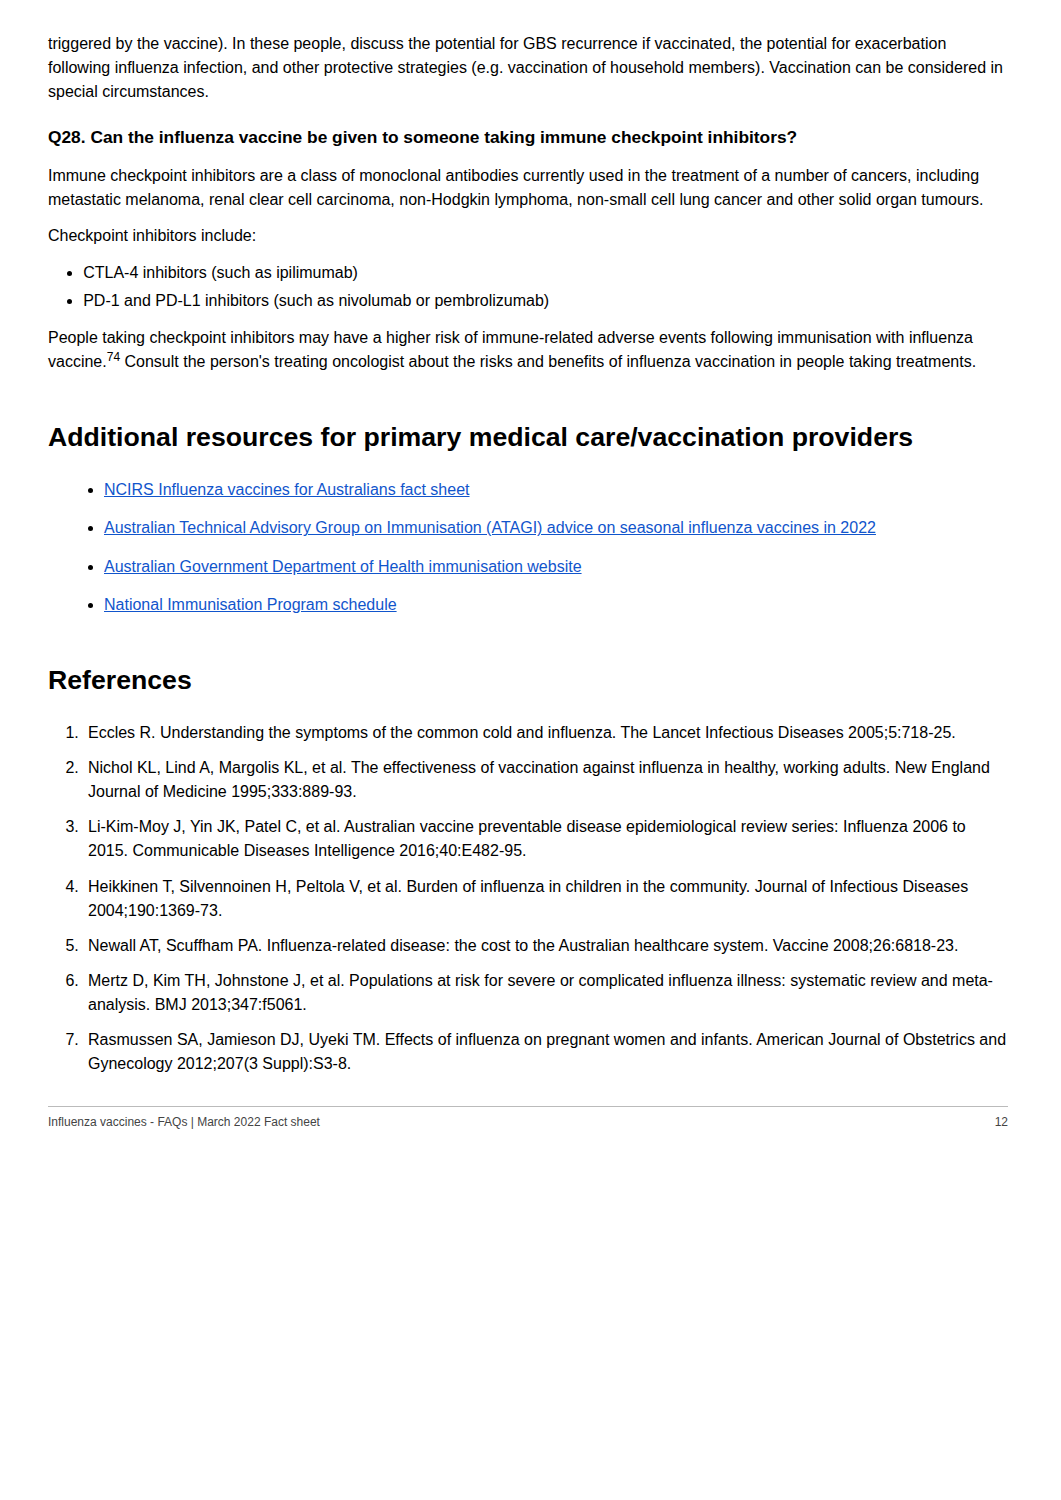triggered by the vaccine). In these people, discuss the potential for GBS recurrence if vaccinated, the potential for exacerbation following influenza infection, and other protective strategies (e.g. vaccination of household members). Vaccination can be considered in special circumstances.
Q28. Can the influenza vaccine be given to someone taking immune checkpoint inhibitors?
Immune checkpoint inhibitors are a class of monoclonal antibodies currently used in the treatment of a number of cancers, including metastatic melanoma, renal clear cell carcinoma, non-Hodgkin lymphoma, non-small cell lung cancer and other solid organ tumours.
Checkpoint inhibitors include:
CTLA-4 inhibitors (such as ipilimumab)
PD-1 and PD-L1 inhibitors (such as nivolumab or pembrolizumab)
People taking checkpoint inhibitors may have a higher risk of immune-related adverse events following immunisation with influenza vaccine.74 Consult the person's treating oncologist about the risks and benefits of influenza vaccination in people taking treatments.
Additional resources for primary medical care/vaccination providers
NCIRS Influenza vaccines for Australians fact sheet
Australian Technical Advisory Group on Immunisation (ATAGI) advice on seasonal influenza vaccines in 2022
Australian Government Department of Health immunisation website
National Immunisation Program schedule
References
Eccles R. Understanding the symptoms of the common cold and influenza. The Lancet Infectious Diseases 2005;5:718-25.
Nichol KL, Lind A, Margolis KL, et al. The effectiveness of vaccination against influenza in healthy, working adults. New England Journal of Medicine 1995;333:889-93.
Li-Kim-Moy J, Yin JK, Patel C, et al. Australian vaccine preventable disease epidemiological review series: Influenza 2006 to 2015. Communicable Diseases Intelligence 2016;40:E482-95.
Heikkinen T, Silvennoinen H, Peltola V, et al. Burden of influenza in children in the community. Journal of Infectious Diseases 2004;190:1369-73.
Newall AT, Scuffham PA. Influenza-related disease: the cost to the Australian healthcare system. Vaccine 2008;26:6818-23.
Mertz D, Kim TH, Johnstone J, et al. Populations at risk for severe or complicated influenza illness: systematic review and meta-analysis. BMJ 2013;347:f5061.
Rasmussen SA, Jamieson DJ, Uyeki TM. Effects of influenza on pregnant women and infants. American Journal of Obstetrics and Gynecology 2012;207(3 Suppl):S3-8.
Influenza vaccines - FAQs | March 2022 Fact sheet 12